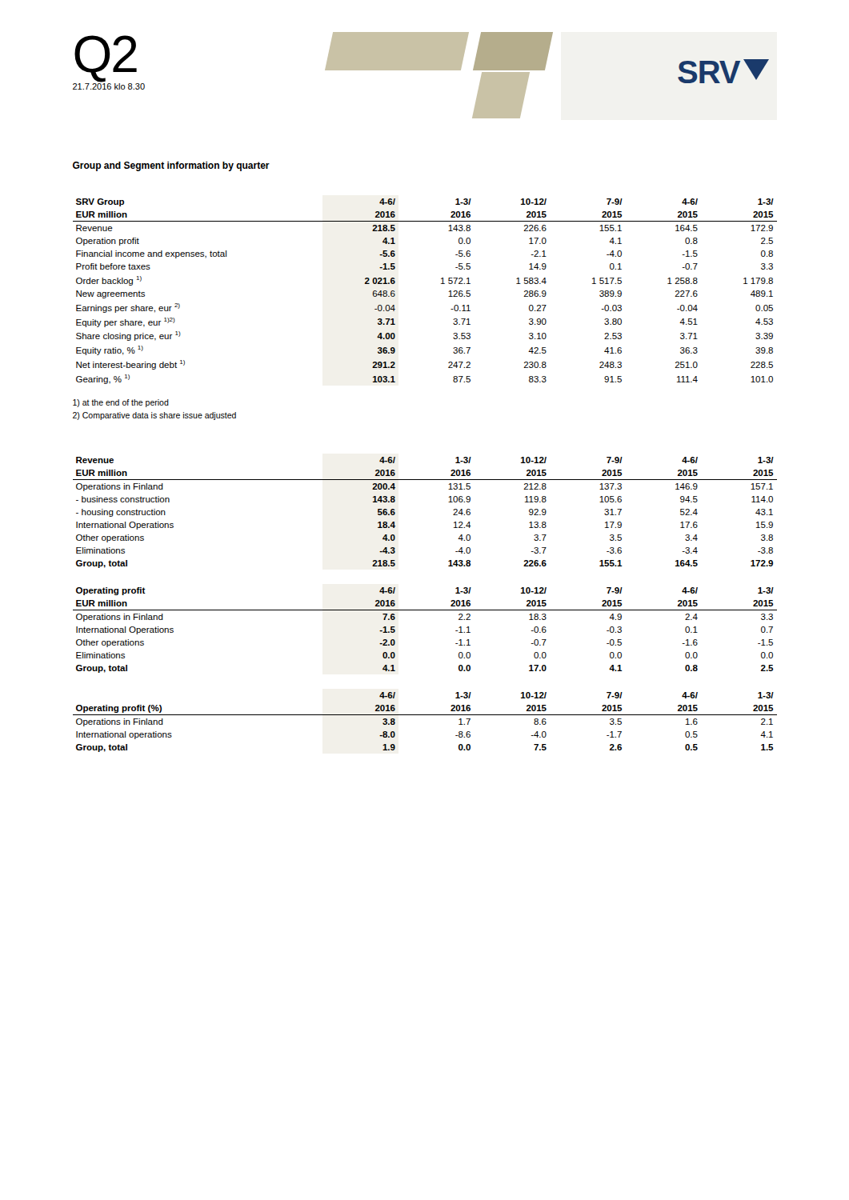SRV
Q2
21.7.2016 klo 8.30
Group and Segment information by quarter
| SRV Group | 4-6/ | 1-3/ | 10-12/ | 7-9/ | 4-6/ | 1-3/ |
| EUR million | 2016 | 2016 | 2015 | 2015 | 2015 | 2015 |
| Revenue | 218.5 | 143.8 | 226.6 | 155.1 | 164.5 | 172.9 |
| Operation profit | 4.1 | 0.0 | 17.0 | 4.1 | 0.8 | 2.5 |
| Financial income and expenses, total | -5.6 | -5.6 | -2.1 | -4.0 | -1.5 | 0.8 |
| Profit before taxes | -1.5 | -5.5 | 14.9 | 0.1 | -0.7 | 3.3 |
| Order backlog 1) | 2 021.6 | 1 572.1 | 1 583.4 | 1 517.5 | 1 258.8 | 1 179.8 |
| New agreements | 648.6 | 126.5 | 286.9 | 389.9 | 227.6 | 489.1 |
| Earnings per share, eur 2) | -0.04 | -0.11 | 0.27 | -0.03 | -0.04 | 0.05 |
| Equity per share, eur 1)2) | 3.71 | 3.71 | 3.90 | 3.80 | 4.51 | 4.53 |
| Share closing price, eur 1) | 4.00 | 3.53 | 3.10 | 2.53 | 3.71 | 3.39 |
| Equity ratio, % 1) | 36.9 | 36.7 | 42.5 | 41.6 | 36.3 | 39.8 |
| Net interest-bearing debt 1) | 291.2 | 247.2 | 230.8 | 248.3 | 251.0 | 228.5 |
| Gearing, % 1) | 103.1 | 87.5 | 83.3 | 91.5 | 111.4 | 101.0 |
1) at the end of the period
2) Comparative data is share issue adjusted
| Revenue | 4-6/ | 1-3/ | 10-12/ | 7-9/ | 4-6/ | 1-3/ |
| EUR million | 2016 | 2016 | 2015 | 2015 | 2015 | 2015 |
| Operations in Finland | 200.4 | 131.5 | 212.8 | 137.3 | 146.9 | 157.1 |
| - business construction | 143.8 | 106.9 | 119.8 | 105.6 | 94.5 | 114.0 |
| - housing construction | 56.6 | 24.6 | 92.9 | 31.7 | 52.4 | 43.1 |
| International Operations | 18.4 | 12.4 | 13.8 | 17.9 | 17.6 | 15.9 |
| Other operations | 4.0 | 4.0 | 3.7 | 3.5 | 3.4 | 3.8 |
| Eliminations | -4.3 | -4.0 | -3.7 | -3.6 | -3.4 | -3.8 |
| Group, total | 218.5 | 143.8 | 226.6 | 155.1 | 164.5 | 172.9 |
| Operating profit | 4-6/ | 1-3/ | 10-12/ | 7-9/ | 4-6/ | 1-3/ |
| EUR million | 2016 | 2016 | 2015 | 2015 | 2015 | 2015 |
| Operations in Finland | 7.6 | 2.2 | 18.3 | 4.9 | 2.4 | 3.3 |
| International Operations | -1.5 | -1.1 | -0.6 | -0.3 | 0.1 | 0.7 |
| Other operations | -2.0 | -1.1 | -0.7 | -0.5 | -1.6 | -1.5 |
| Eliminations | 0.0 | 0.0 | 0.0 | 0.0 | 0.0 | 0.0 |
| Group, total | 4.1 | 0.0 | 17.0 | 4.1 | 0.8 | 2.5 |
| | 4-6/ | 1-3/ | 10-12/ | 7-9/ | 4-6/ | 1-3/ |
| Operating profit (%) | 2016 | 2016 | 2015 | 2015 | 2015 | 2015 |
| Operations in Finland | 3.8 | 1.7 | 8.6 | 3.5 | 1.6 | 2.1 |
| International operations | -8.0 | -8.6 | -4.0 | -1.7 | 0.5 | 4.1 |
| Group, total | 1.9 | 0.0 | 7.5 | 2.6 | 0.5 | 1.5 |